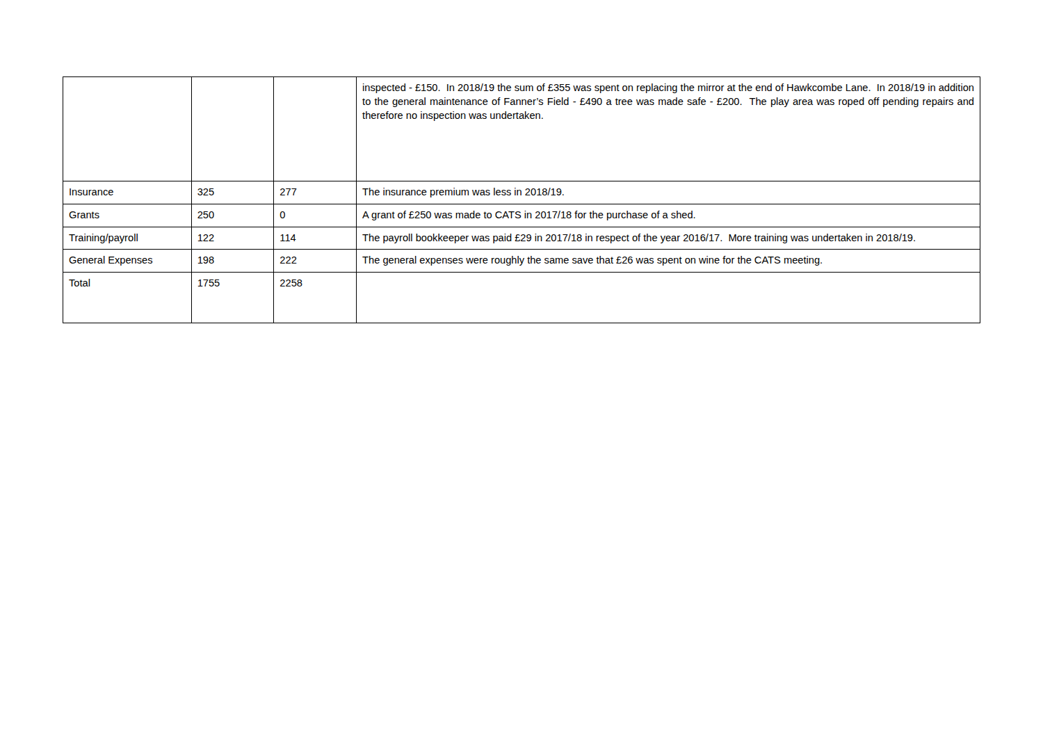| | | | inspected - £150. In 2018/19 the sum of £355 was spent on replacing the mirror at the end of Hawkcombe Lane. In 2018/19 in addition to the general maintenance of Fanner’s Field - £490 a tree was made safe - £200. The play area was roped off pending repairs and therefore no inspection was undertaken. |
| Insurance | 325 | 277 | The insurance premium was less in 2018/19. |
| Grants | 250 | 0 | A grant of £250 was made to CATS in 2017/18 for the purchase of a shed. |
| Training/payroll | 122 | 114 | The payroll bookkeeper was paid £29 in 2017/18 in respect of the year 2016/17. More training was undertaken in 2018/19. |
| General Expenses | 198 | 222 | The general expenses were roughly the same save that £26 was spent on wine for the CATS meeting. |
| Total | 1755 | 2258 | |